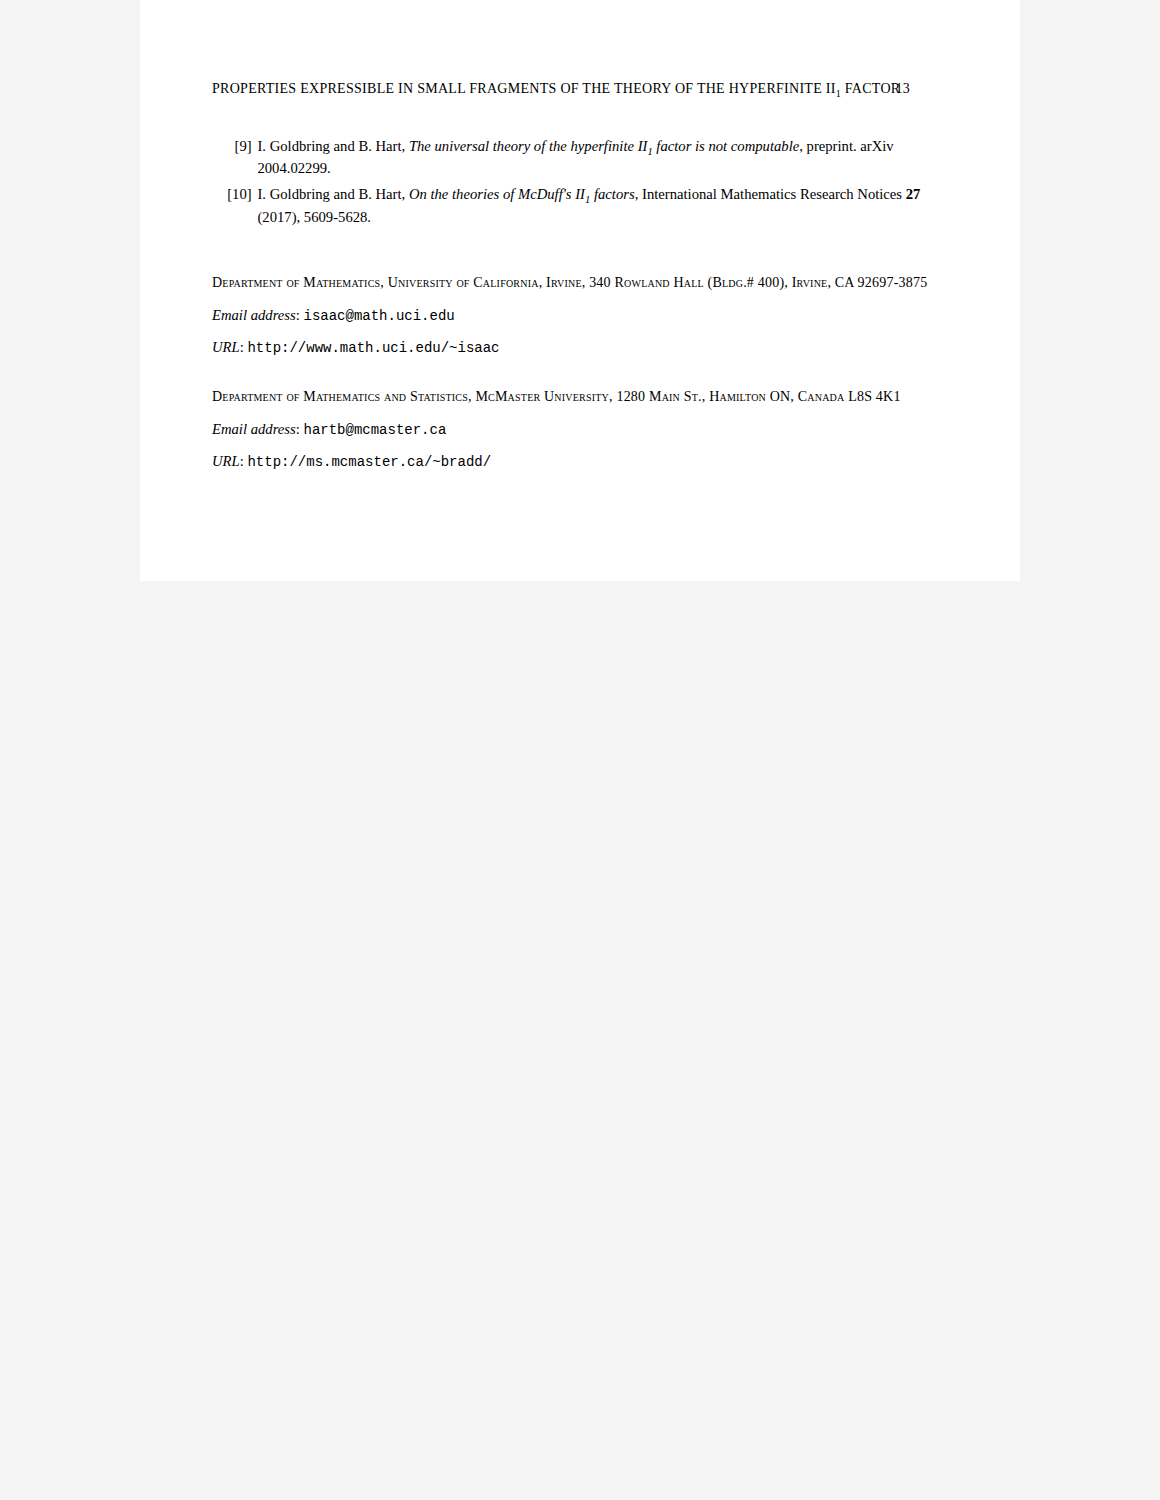PROPERTIES EXPRESSIBLE IN SMALL FRAGMENTS OF THE THEORY OF THE HYPERFINITE II1 FACTOR13
[9] I. Goldbring and B. Hart, The universal theory of the hyperfinite II1 factor is not computable, preprint. arXiv 2004.02299.
[10] I. Goldbring and B. Hart, On the theories of McDuff's II1 factors, International Mathematics Research Notices 27 (2017), 5609-5628.
Department of Mathematics, University of California, Irvine, 340 Rowland Hall (Bldg.# 400), Irvine, CA 92697-3875
Email address: isaac@math.uci.edu
URL: http://www.math.uci.edu/~isaac
Department of Mathematics and Statistics, McMaster University, 1280 Main St., Hamilton ON, Canada L8S 4K1
Email address: hartb@mcmaster.ca
URL: http://ms.mcmaster.ca/~bradd/